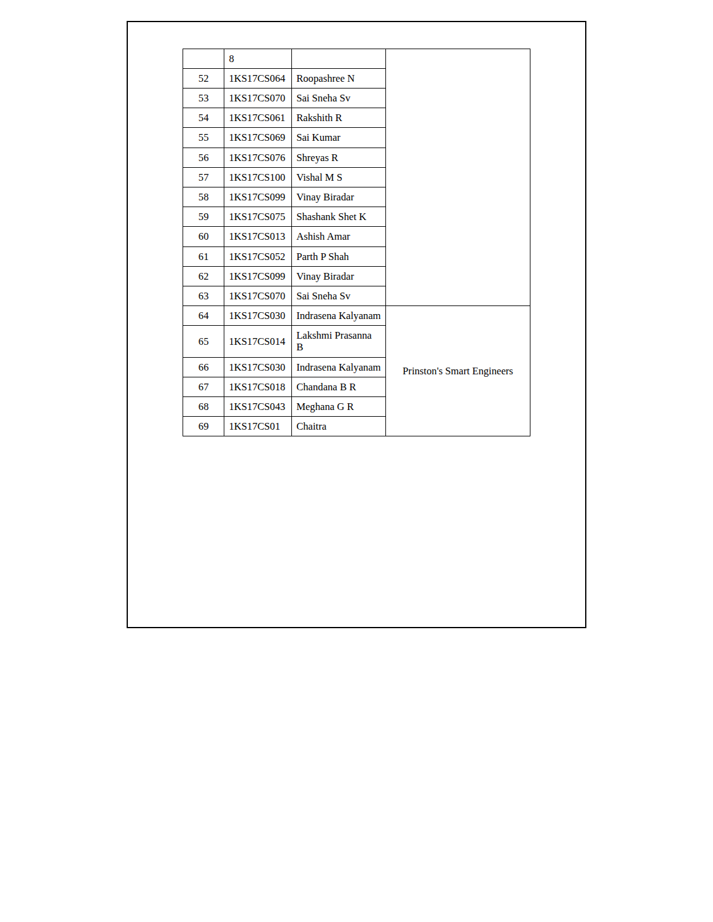| | 8 | | |
| 52 | 1KS17CS064 | Roopashree N |
| 53 | 1KS17CS070 | Sai Sneha Sv |
| 54 | 1KS17CS061 | Rakshith R |
| 55 | 1KS17CS069 | Sai Kumar |
| 56 | 1KS17CS076 | Shreyas R |
| 57 | 1KS17CS100 | Vishal M S |
| 58 | 1KS17CS099 | Vinay Biradar |
| 59 | 1KS17CS075 | Shashank Shet K |
| 60 | 1KS17CS013 | Ashish Amar |
| 61 | 1KS17CS052 | Parth P Shah |
| 62 | 1KS17CS099 | Vinay Biradar |
| 63 | 1KS17CS070 | Sai Sneha Sv |
| 64 | 1KS17CS030 | Indrasena Kalyanam | Prinston's Smart Engineers |
| 65 | 1KS17CS014 | Lakshmi Prasanna B |
| 66 | 1KS17CS030 | Indrasena Kalyanam |
| 67 | 1KS17CS018 | Chandana B R |
| 68 | 1KS17CS043 | Meghana G R |
| 69 | 1KS17CS01 | Chaitra |